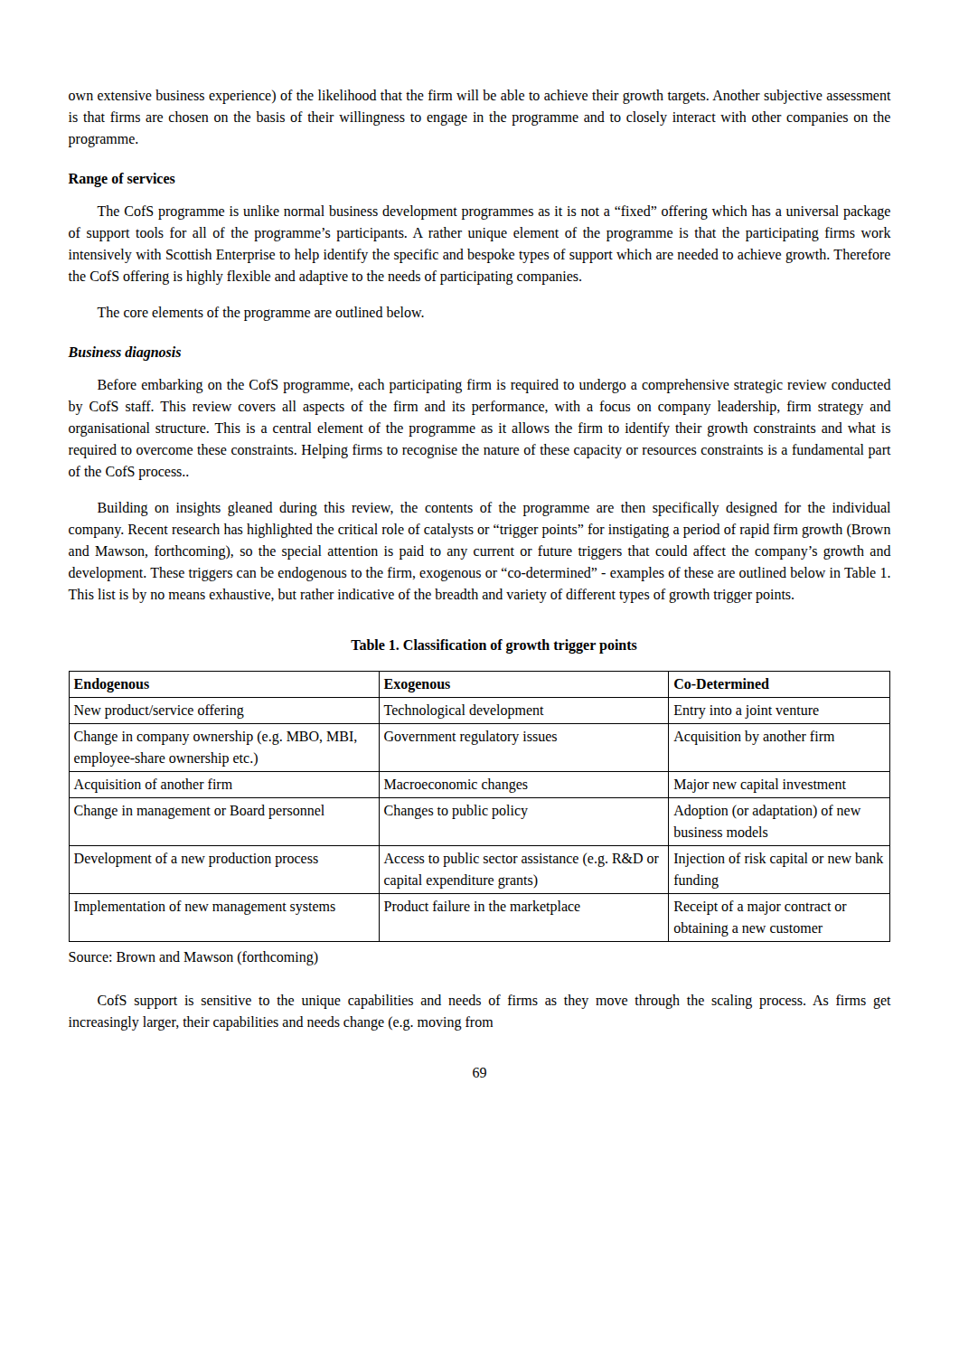own extensive business experience) of the likelihood that the firm will be able to achieve their growth targets. Another subjective assessment is that firms are chosen on the basis of their willingness to engage in the programme and to closely interact with other companies on the programme.
Range of services
The CofS programme is unlike normal business development programmes as it is not a “fixed” offering which has a universal package of support tools for all of the programme’s participants. A rather unique element of the programme is that the participating firms work intensively with Scottish Enterprise to help identify the specific and bespoke types of support which are needed to achieve growth. Therefore the CofS offering is highly flexible and adaptive to the needs of participating companies.
The core elements of the programme are outlined below.
Business diagnosis
Before embarking on the CofS programme, each participating firm is required to undergo a comprehensive strategic review conducted by CofS staff. This review covers all aspects of the firm and its performance, with a focus on company leadership, firm strategy and organisational structure. This is a central element of the programme as it allows the firm to identify their growth constraints and what is required to overcome these constraints. Helping firms to recognise the nature of these capacity or resources constraints is a fundamental part of the CofS process..
Building on insights gleaned during this review, the contents of the programme are then specifically designed for the individual company. Recent research has highlighted the critical role of catalysts or “trigger points” for instigating a period of rapid firm growth (Brown and Mawson, forthcoming), so the special attention is paid to any current or future triggers that could affect the company’s growth and development. These triggers can be endogenous to the firm, exogenous or “co-determined” - examples of these are outlined below in Table 1. This list is by no means exhaustive, but rather indicative of the breadth and variety of different types of growth trigger points.
Table 1. Classification of growth trigger points
| Endogenous | Exogenous | Co-Determined |
| --- | --- | --- |
| New product/service offering | Technological development | Entry into a joint venture |
| Change in company ownership (e.g. MBO, MBI, employee-share ownership etc.) | Government regulatory issues | Acquisition by another firm |
| Acquisition of another firm | Macroeconomic changes | Major new capital investment |
| Change in management or Board personnel | Changes to public policy | Adoption (or adaptation) of new business models |
| Development of a new production process | Access to public sector assistance (e.g. R&D or capital expenditure grants) | Injection of risk capital or new bank funding |
| Implementation of new management systems | Product failure in the marketplace | Receipt of a major contract or obtaining a new customer |
Source: Brown and Mawson (forthcoming)
CofS support is sensitive to the unique capabilities and needs of firms as they move through the scaling process. As firms get increasingly larger, their capabilities and needs change (e.g. moving from
69